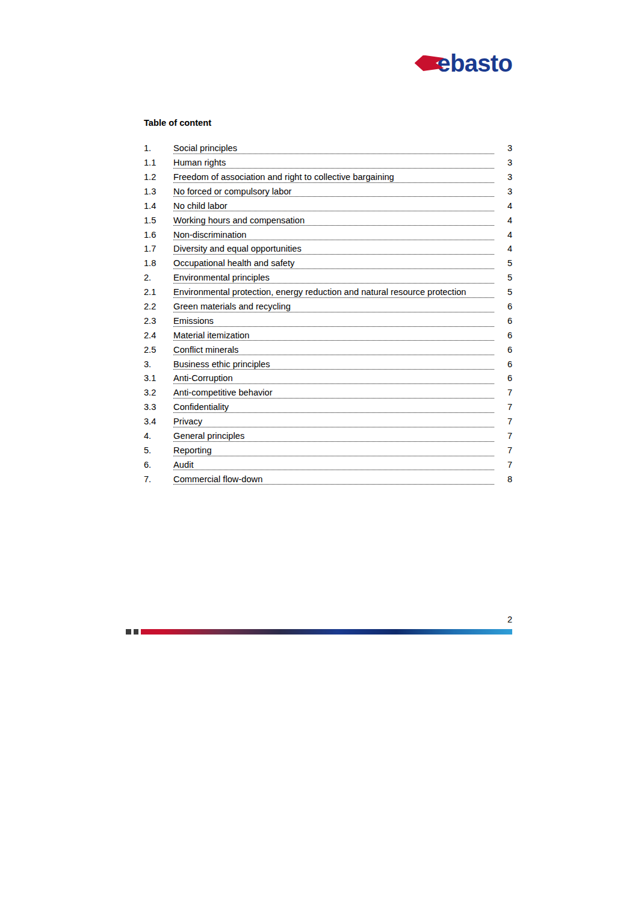ebasto
Table of content
| 1. | Social principles | 3 |
| 1.1 | Human rights | 3 |
| 1.2 | Freedom of association and right to collective bargaining | 3 |
| 1.3 | No forced or compulsory labor | 3 |
| 1.4 | No child labor | 4 |
| 1.5 | Working hours and compensation | 4 |
| 1.6 | Non-discrimination | 4 |
| 1.7 | Diversity and equal opportunities | 4 |
| 1.8 | Occupational health and safety | 5 |
| 2. | Environmental principles | 5 |
| 2.1 | Environmental protection, energy reduction and natural resource protection | 5 |
| 2.2 | Green materials and recycling | 6 |
| 2.3 | Emissions | 6 |
| 2.4 | Material itemization | 6 |
| 2.5 | Conflict minerals | 6 |
| 3. | Business ethic principles | 6 |
| 3.1 | Anti-Corruption | 6 |
| 3.2 | Anti-competitive behavior | 7 |
| 3.3 | Confidentiality | 7 |
| 3.4 | Privacy | 7 |
| 4. | General principles | 7 |
| 5. | Reporting | 7 |
| 6. | Audit | 7 |
| 7. | Commercial flow-down | 8 |
2